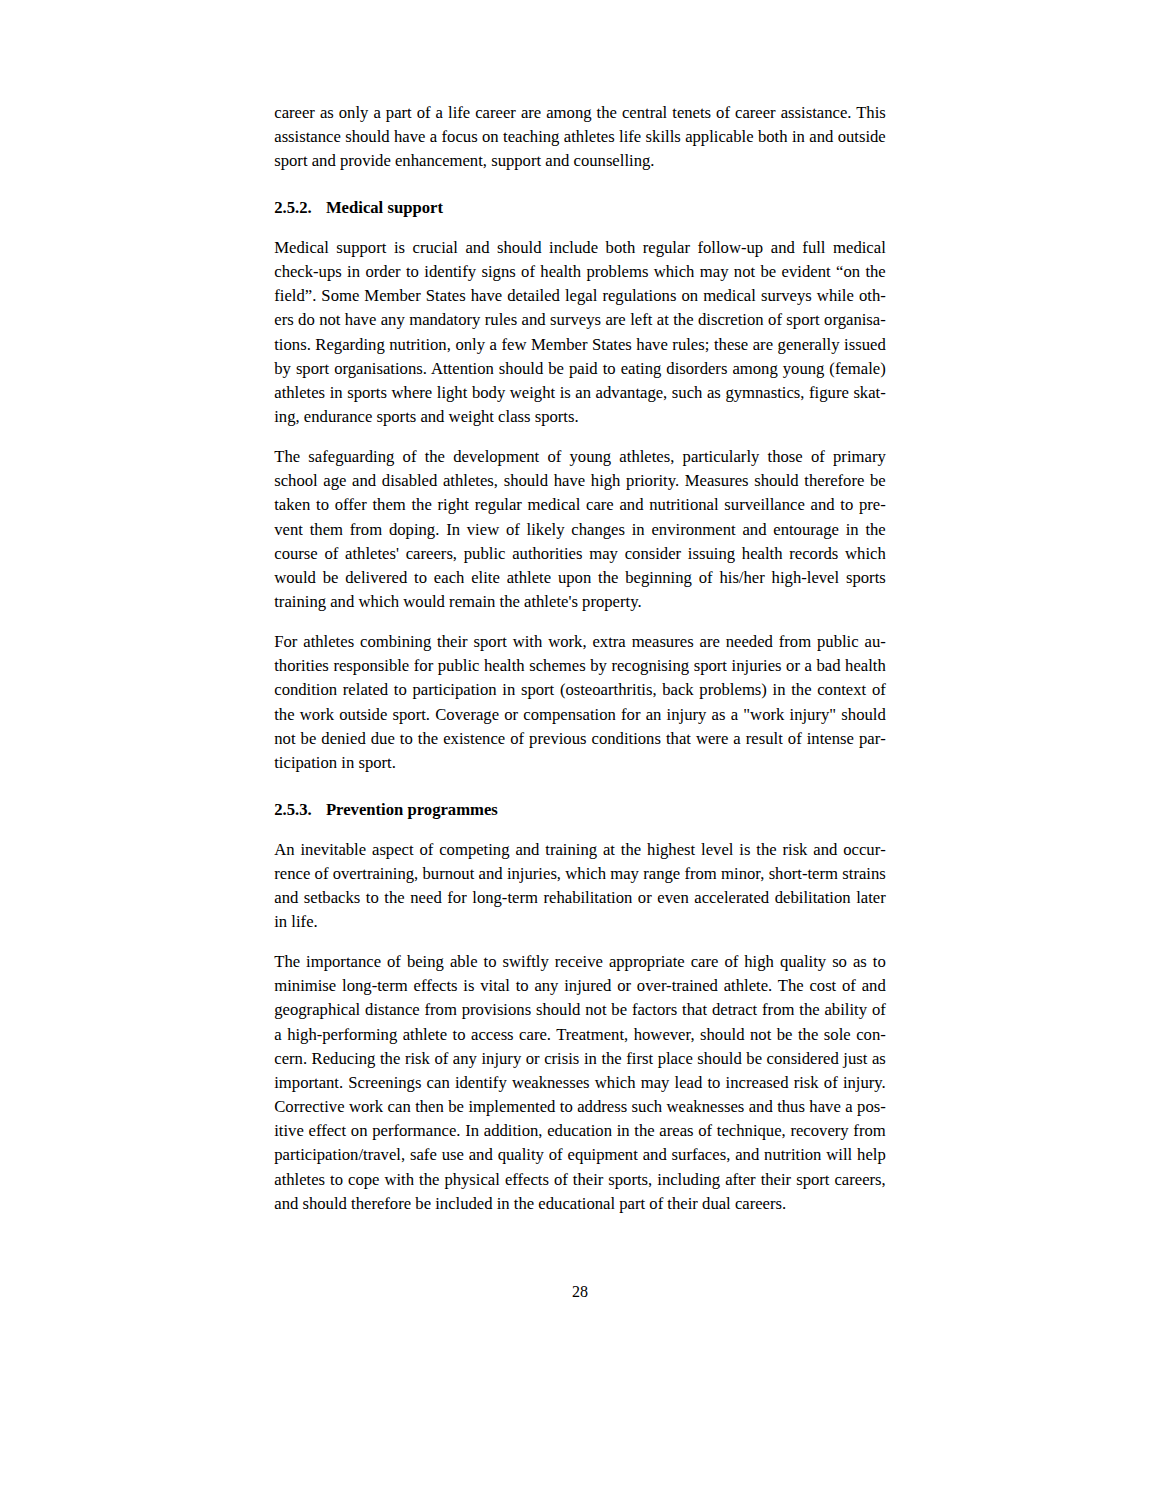career as only a part of a life career are among the central tenets of career assistance. This assistance should have a focus on teaching athletes life skills applicable both in and outside sport and provide enhancement, support and counselling.
2.5.2. Medical support
Medical support is crucial and should include both regular follow-up and full medical check-ups in order to identify signs of health problems which may not be evident “on the field”. Some Member States have detailed legal regulations on medical surveys while others do not have any mandatory rules and surveys are left at the discretion of sport organisations. Regarding nutrition, only a few Member States have rules; these are generally issued by sport organisations. Attention should be paid to eating disorders among young (female) athletes in sports where light body weight is an advantage, such as gymnastics, figure skating, endurance sports and weight class sports.
The safeguarding of the development of young athletes, particularly those of primary school age and disabled athletes, should have high priority. Measures should therefore be taken to offer them the right regular medical care and nutritional surveillance and to prevent them from doping. In view of likely changes in environment and entourage in the course of athletes' careers, public authorities may consider issuing health records which would be delivered to each elite athlete upon the beginning of his/her high-level sports training and which would remain the athlete's property.
For athletes combining their sport with work, extra measures are needed from public authorities responsible for public health schemes by recognising sport injuries or a bad health condition related to participation in sport (osteoarthritis, back problems) in the context of the work outside sport. Coverage or compensation for an injury as a "work injury" should not be denied due to the existence of previous conditions that were a result of intense participation in sport.
2.5.3. Prevention programmes
An inevitable aspect of competing and training at the highest level is the risk and occurrence of overtraining, burnout and injuries, which may range from minor, short-term strains and setbacks to the need for long-term rehabilitation or even accelerated debilitation later in life.
The importance of being able to swiftly receive appropriate care of high quality so as to minimise long-term effects is vital to any injured or over-trained athlete. The cost of and geographical distance from provisions should not be factors that detract from the ability of a high-performing athlete to access care. Treatment, however, should not be the sole concern. Reducing the risk of any injury or crisis in the first place should be considered just as important. Screenings can identify weaknesses which may lead to increased risk of injury. Corrective work can then be implemented to address such weaknesses and thus have a positive effect on performance. In addition, education in the areas of technique, recovery from participation/travel, safe use and quality of equipment and surfaces, and nutrition will help athletes to cope with the physical effects of their sports, including after their sport careers, and should therefore be included in the educational part of their dual careers.
28